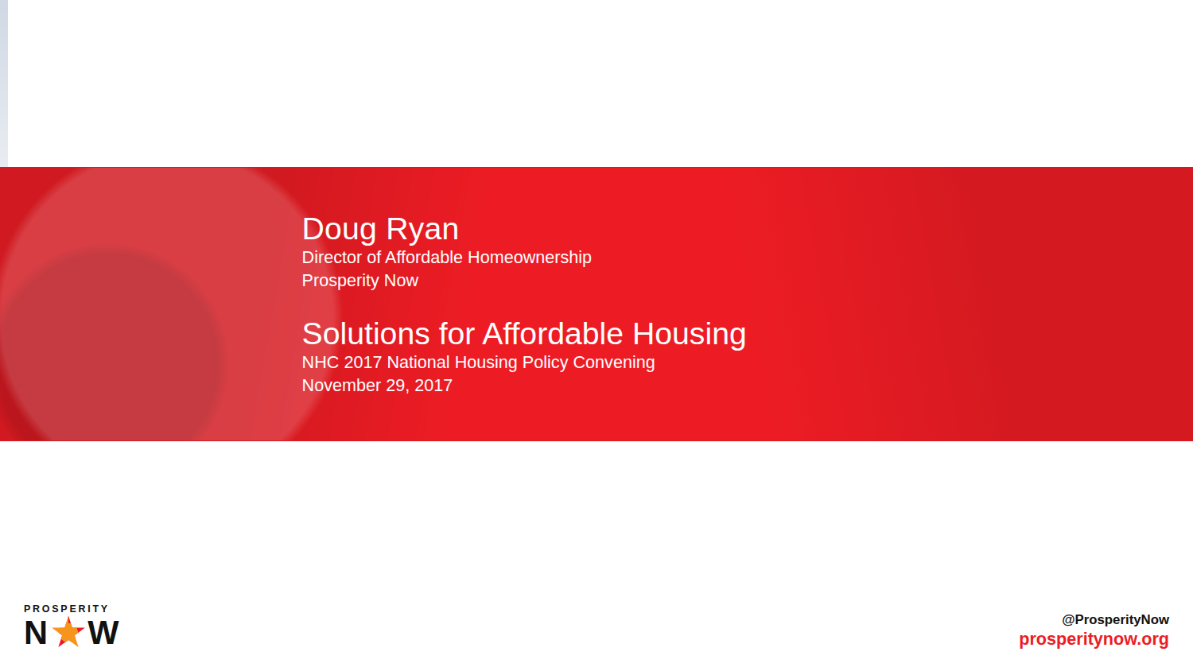Doug Ryan
Director of Affordable Homeownership
Prosperity Now
Solutions for Affordable Housing
NHC 2017 National Housing Policy Convening
November 29, 2017
PROSPERITY N W
@ProsperityNow
prosperitynow.org